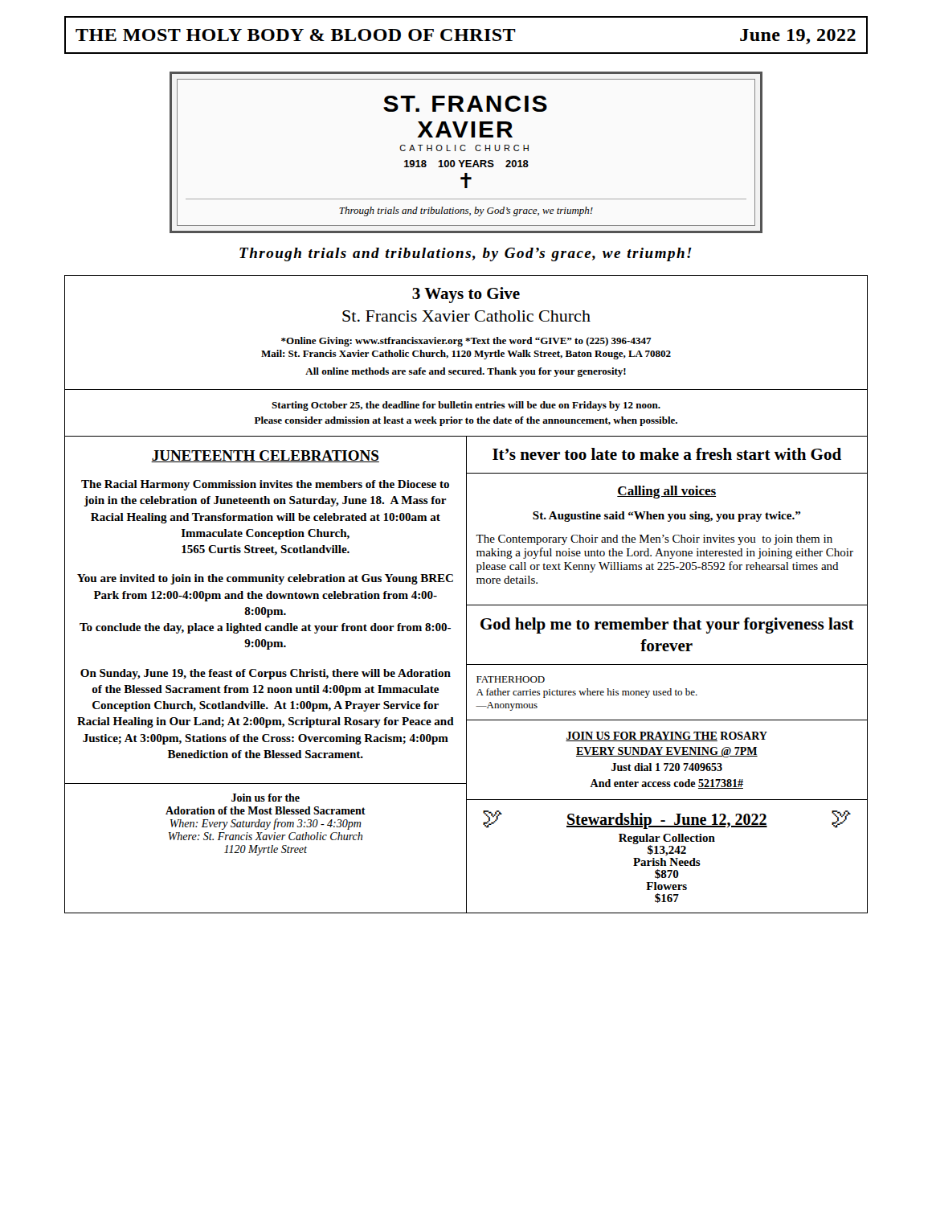The Most Holy Body & Blood of Christ
June 19, 2022
ST. FRANCIS
XAVIER
CATHOLIC CHURCH
1918100 YEARS2018
✝
Through trials and tribulations, by God’s grace, we triumph!
Through trials and tribulations, by God’s grace, we triumph!
3 Ways to Give
St. Francis Xavier Catholic Church
*Online Giving: www.stfrancisxavier.org *Text the word “GIVE” to (225) 396-4347
Mail: St. Francis Xavier Catholic Church, 1120 Myrtle Walk Street, Baton Rouge, LA 70802
All online methods are safe and secured. Thank you for your generosity!
Starting October 25, the deadline for bulletin entries will be due on Fridays by 12 noon.
Please consider admission at least a week prior to the date of the announcement, when possible.
JUNETEENTH CELEBRATIONS
The Racial Harmony Commission invites the members of the Diocese to join in the celebration of Juneteenth on Saturday, June 18. A Mass for Racial Healing and Transformation will be celebrated at 10:00am at Immaculate Conception Church,
1565 Curtis Street, Scotlandville.
You are invited to join in the community celebration at Gus Young BREC Park from 12:00-4:00pm and the downtown celebration from 4:00-8:00pm.
To conclude the day, place a lighted candle at your front door from 8:00-9:00pm.
On Sunday, June 19, the feast of Corpus Christi, there will be Adoration of the Blessed Sacrament from 12 noon until 4:00pm at Immaculate Conception Church, Scotlandville. At 1:00pm, A Prayer Service for Racial Healing in Our Land; At 2:00pm, Scriptural Rosary for Peace and Justice; At 3:00pm, Stations of the Cross: Overcoming Racism; 4:00pm Benediction of the Blessed Sacrament.
Join us for the
Adoration of the Most Blessed Sacrament
When: Every Saturday from 3:30 - 4:30pm
Where: St. Francis Xavier Catholic Church
1120 Myrtle Street
It’s never too late to make a fresh start with God
Calling all voices
St. Augustine said “When you sing, you pray twice.”
The Contemporary Choir and the Men’s Choir invites you to join them in making a joyful noise unto the Lord. Anyone interested in joining either Choir please call or text Kenny Williams at 225-205-8592 for rehearsal times and more details.
God help me to remember that your forgiveness last forever
FATHERHOOD
A father carries pictures where his money used to be.
—Anonymous
JOIN US FOR PRAYING THE ROSARY
EVERY SUNDAY EVENING @ 7PM
Just dial 1 720 7409653
And enter access code 5217381#
🕊
Stewardship - June 12, 2022
Regular Collection
$13,242
Parish Needs
$870
Flowers
$167
🕊